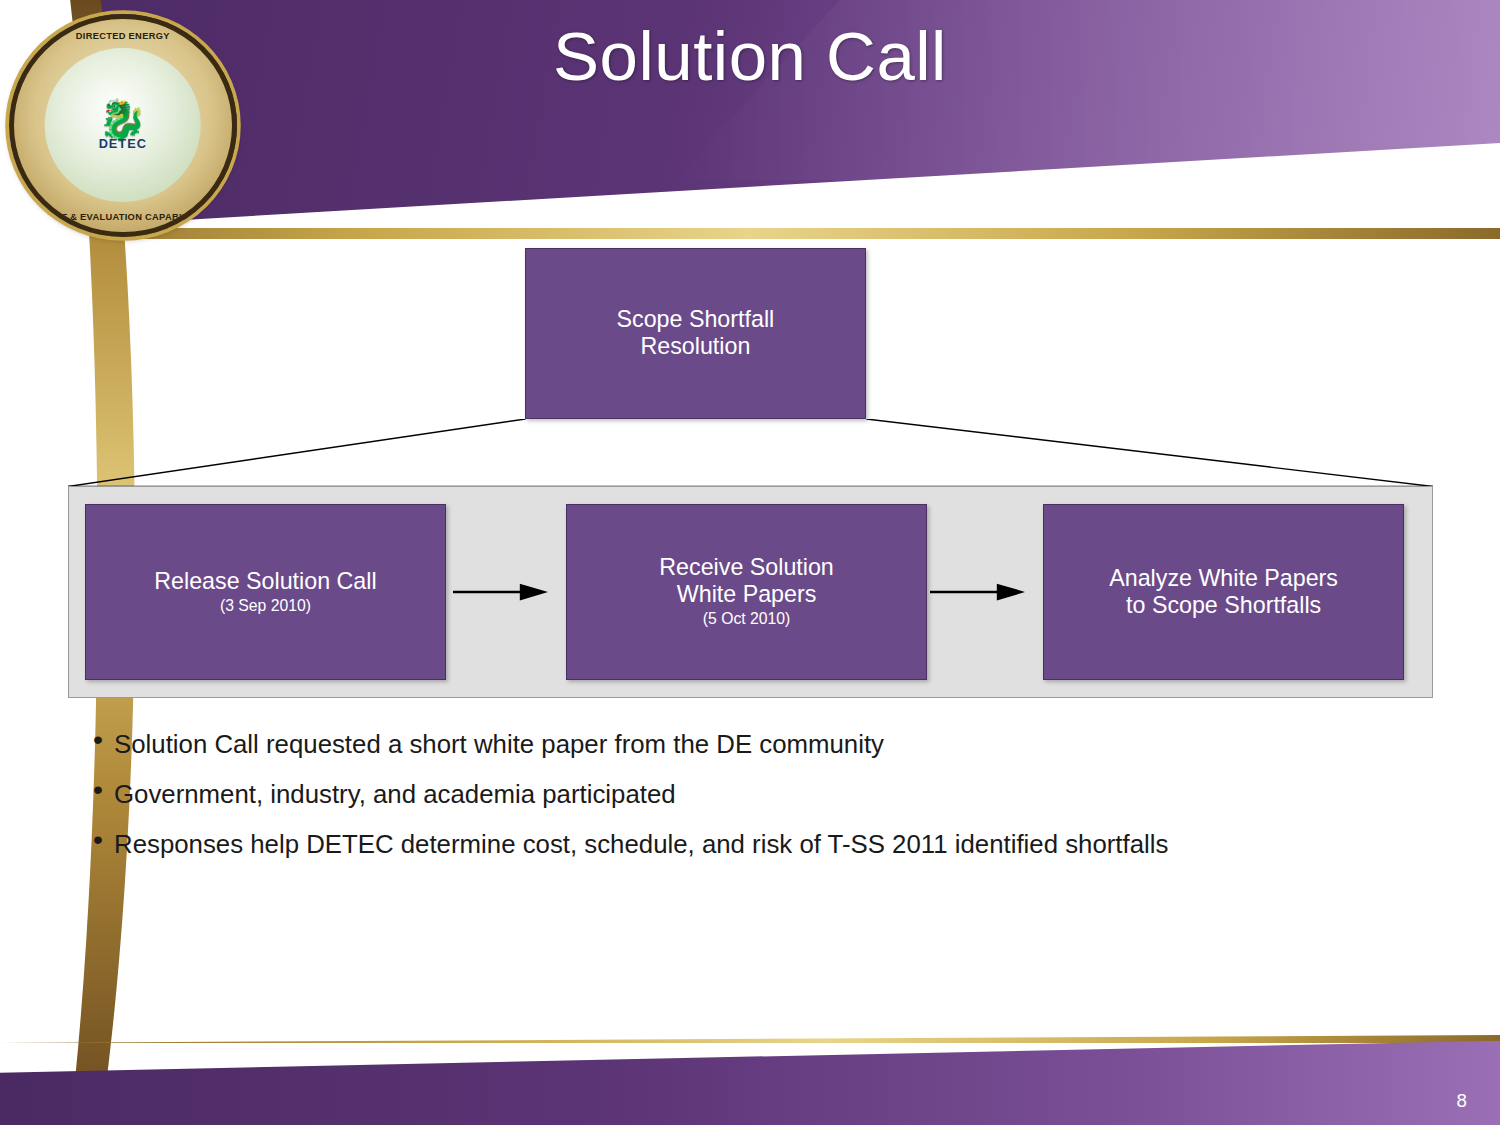Solution Call
DIRECTED ENERGY TEST & EVALUATION CAPABILITY
🐉
DETEC
Scope Shortfall
Resolution
Release Solution Call
(3 Sep 2010)
Receive Solution
White Papers
(5 Oct 2010)
Analyze White Papers
to Scope Shortfalls
Solution Call requested a short white paper from the DE community
Government, industry, and academia participated
Responses help DETEC determine cost, schedule, and risk of T-SS 2011 identified shortfalls
8